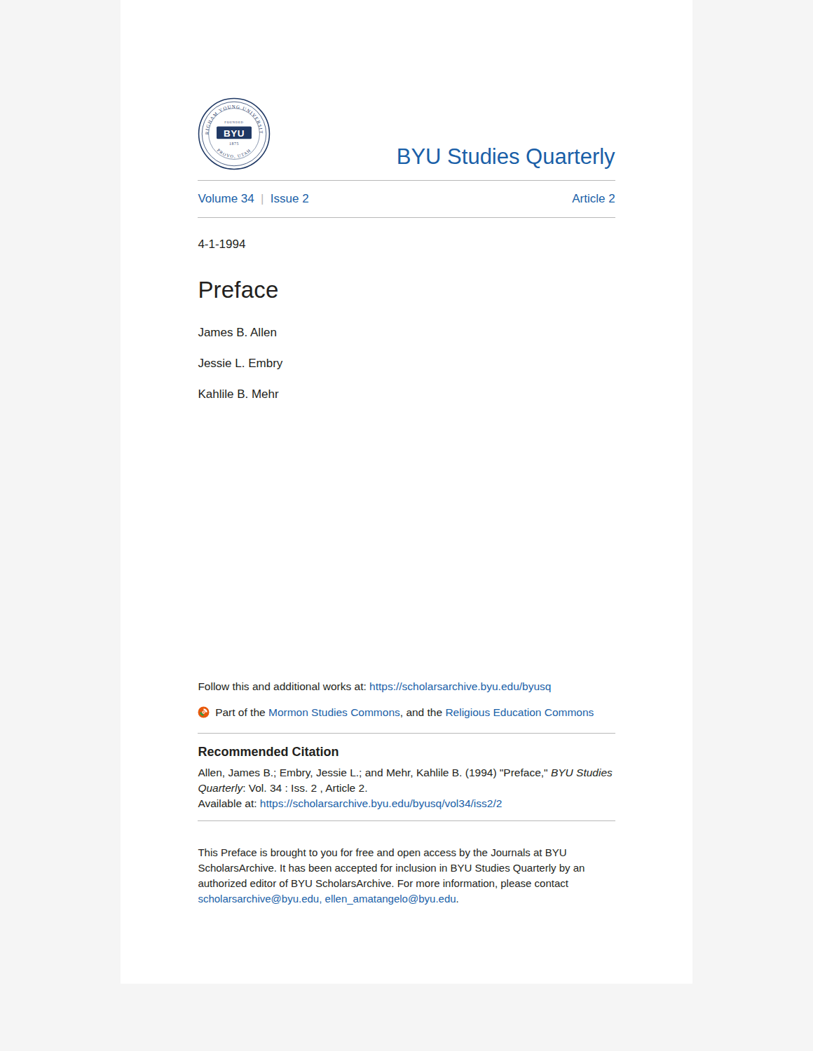Brigham Young University seal BRIGHAM YOUNG UNIVERSITY PROVO, UTAH FOUNDED BYU 1875
BYU Studies Quarterly
Volume 34 | Issue 2
Article 2
4-1-1994
Preface
James B. Allen
Jessie L. Embry
Kahlile B. Mehr
Follow this and additional works at: https://scholarsarchive.byu.edu/byusq
Open access Part of the Mormon Studies Commons, and the Religious Education Commons
Recommended Citation
Allen, James B.; Embry, Jessie L.; and Mehr, Kahlile B. (1994) "Preface," BYU Studies Quarterly: Vol. 34 : Iss. 2 , Article 2.
Available at: https://scholarsarchive.byu.edu/byusq/vol34/iss2/2
This Preface is brought to you for free and open access by the Journals at BYU ScholarsArchive. It has been accepted for inclusion in BYU Studies Quarterly by an authorized editor of BYU ScholarsArchive. For more information, please contact scholarsarchive@byu.edu, ellen_amatangelo@byu.edu.